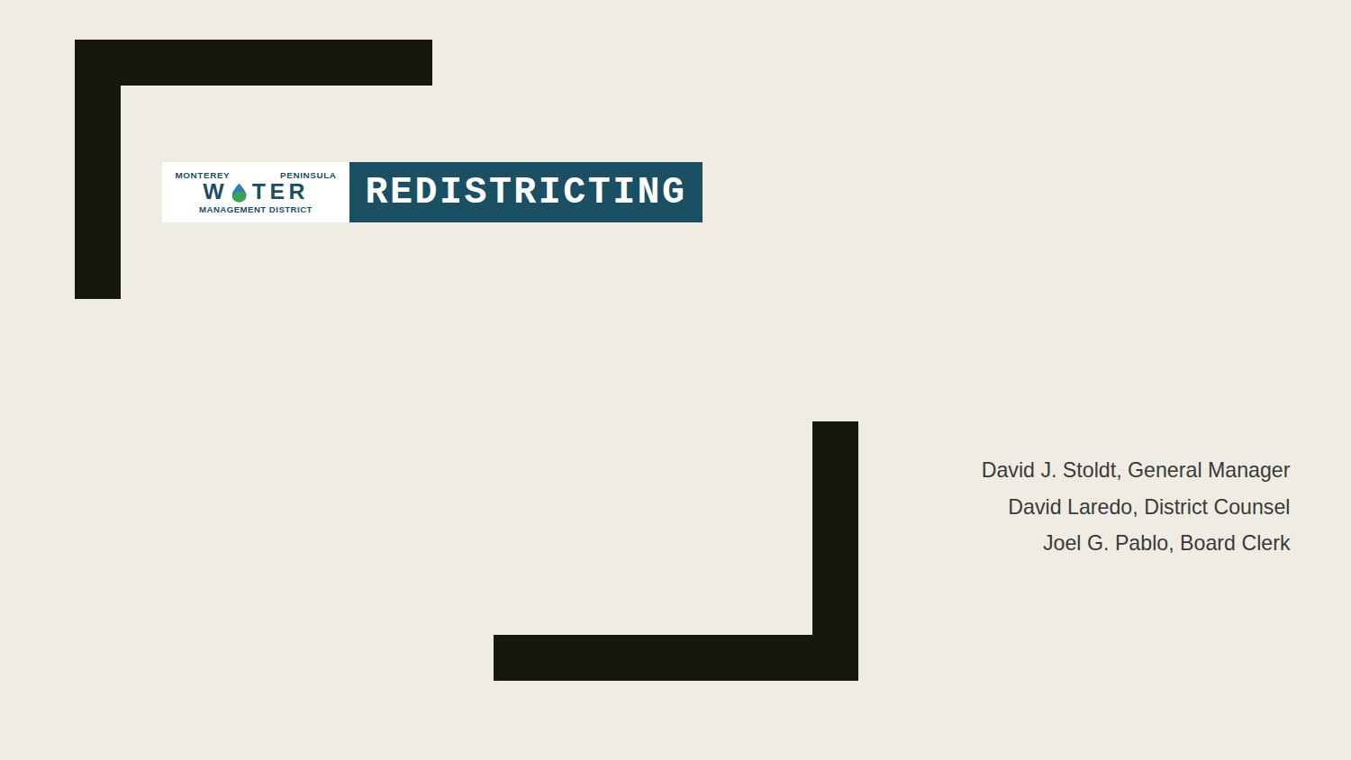Monterey Peninsula W TER Management District
Redistricting
David J. Stoldt, General Manager
David Laredo, District Counsel
Joel G. Pablo, Board Clerk